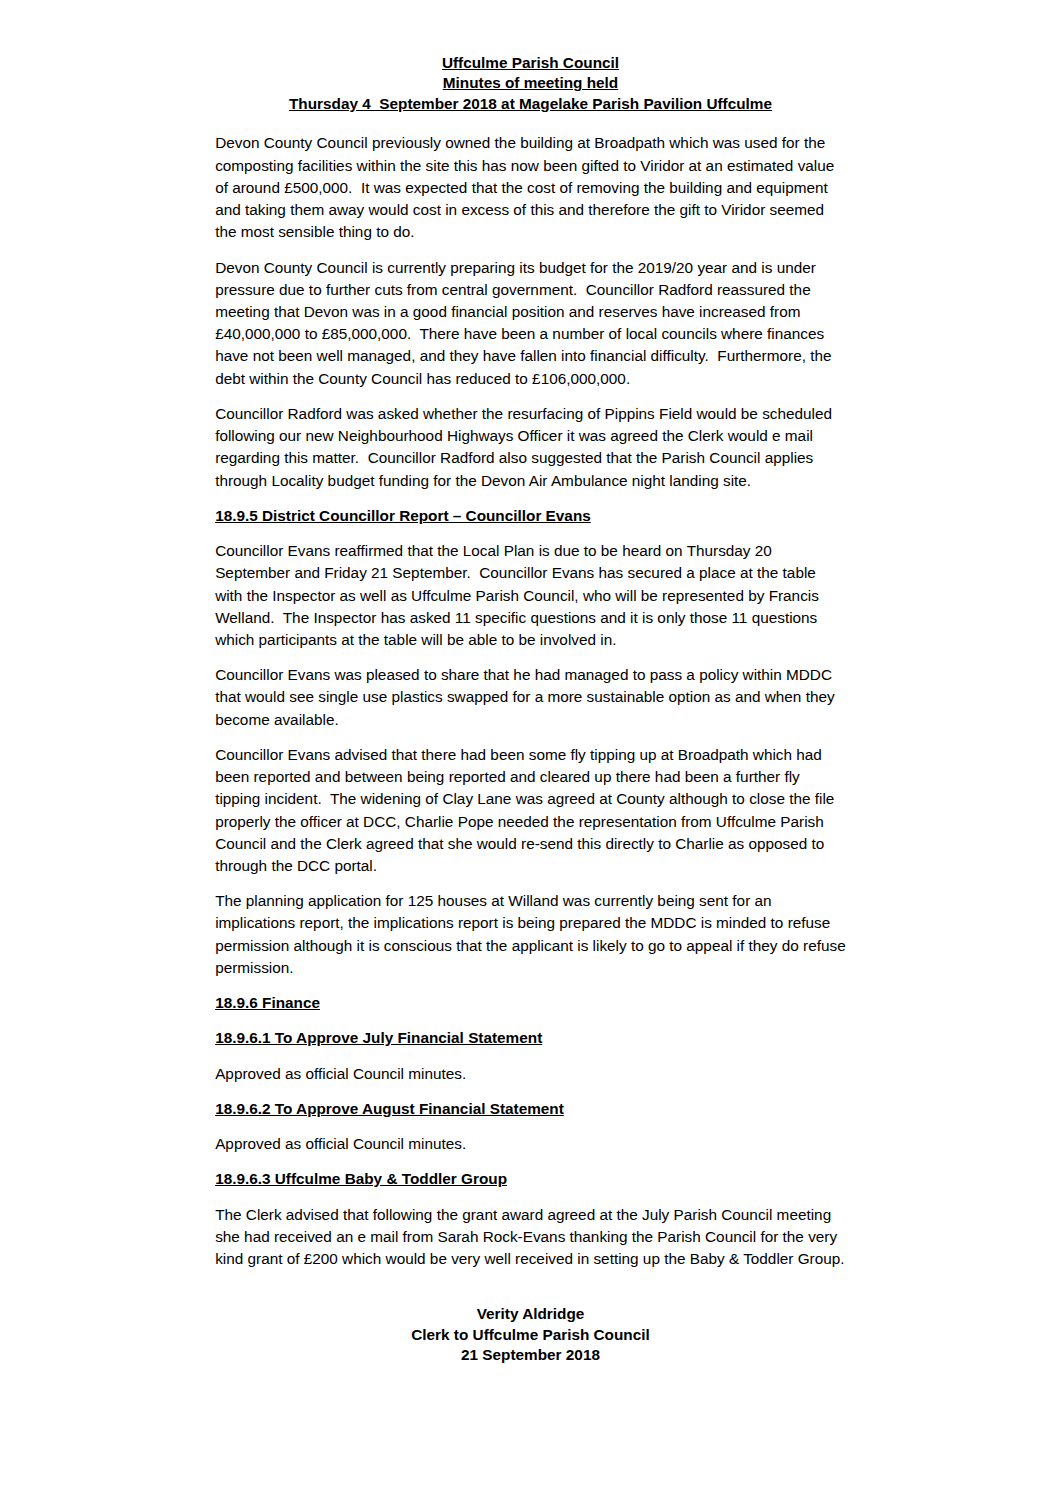Uffculme Parish Council Minutes of meeting held Thursday 4 September 2018 at Magelake Parish Pavilion Uffculme
Devon County Council previously owned the building at Broadpath which was used for the composting facilities within the site this has now been gifted to Viridor at an estimated value of around £500,000. It was expected that the cost of removing the building and equipment and taking them away would cost in excess of this and therefore the gift to Viridor seemed the most sensible thing to do.
Devon County Council is currently preparing its budget for the 2019/20 year and is under pressure due to further cuts from central government. Councillor Radford reassured the meeting that Devon was in a good financial position and reserves have increased from £40,000,000 to £85,000,000. There have been a number of local councils where finances have not been well managed, and they have fallen into financial difficulty. Furthermore, the debt within the County Council has reduced to £106,000,000.
Councillor Radford was asked whether the resurfacing of Pippins Field would be scheduled following our new Neighbourhood Highways Officer it was agreed the Clerk would e mail regarding this matter. Councillor Radford also suggested that the Parish Council applies through Locality budget funding for the Devon Air Ambulance night landing site.
18.9.5 District Councillor Report – Councillor Evans
Councillor Evans reaffirmed that the Local Plan is due to be heard on Thursday 20 September and Friday 21 September. Councillor Evans has secured a place at the table with the Inspector as well as Uffculme Parish Council, who will be represented by Francis Welland. The Inspector has asked 11 specific questions and it is only those 11 questions which participants at the table will be able to be involved in.
Councillor Evans was pleased to share that he had managed to pass a policy within MDDC that would see single use plastics swapped for a more sustainable option as and when they become available.
Councillor Evans advised that there had been some fly tipping up at Broadpath which had been reported and between being reported and cleared up there had been a further fly tipping incident. The widening of Clay Lane was agreed at County although to close the file properly the officer at DCC, Charlie Pope needed the representation from Uffculme Parish Council and the Clerk agreed that she would re-send this directly to Charlie as opposed to through the DCC portal.
The planning application for 125 houses at Willand was currently being sent for an implications report, the implications report is being prepared the MDDC is minded to refuse permission although it is conscious that the applicant is likely to go to appeal if they do refuse permission.
18.9.6 Finance
18.9.6.1 To Approve July Financial Statement
Approved as official Council minutes.
18.9.6.2 To Approve August Financial Statement
Approved as official Council minutes.
18.9.6.3 Uffculme Baby & Toddler Group
The Clerk advised that following the grant award agreed at the July Parish Council meeting she had received an e mail from Sarah Rock-Evans thanking the Parish Council for the very kind grant of £200 which would be very well received in setting up the Baby & Toddler Group.
Verity Aldridge Clerk to Uffculme Parish Council 21 September 2018